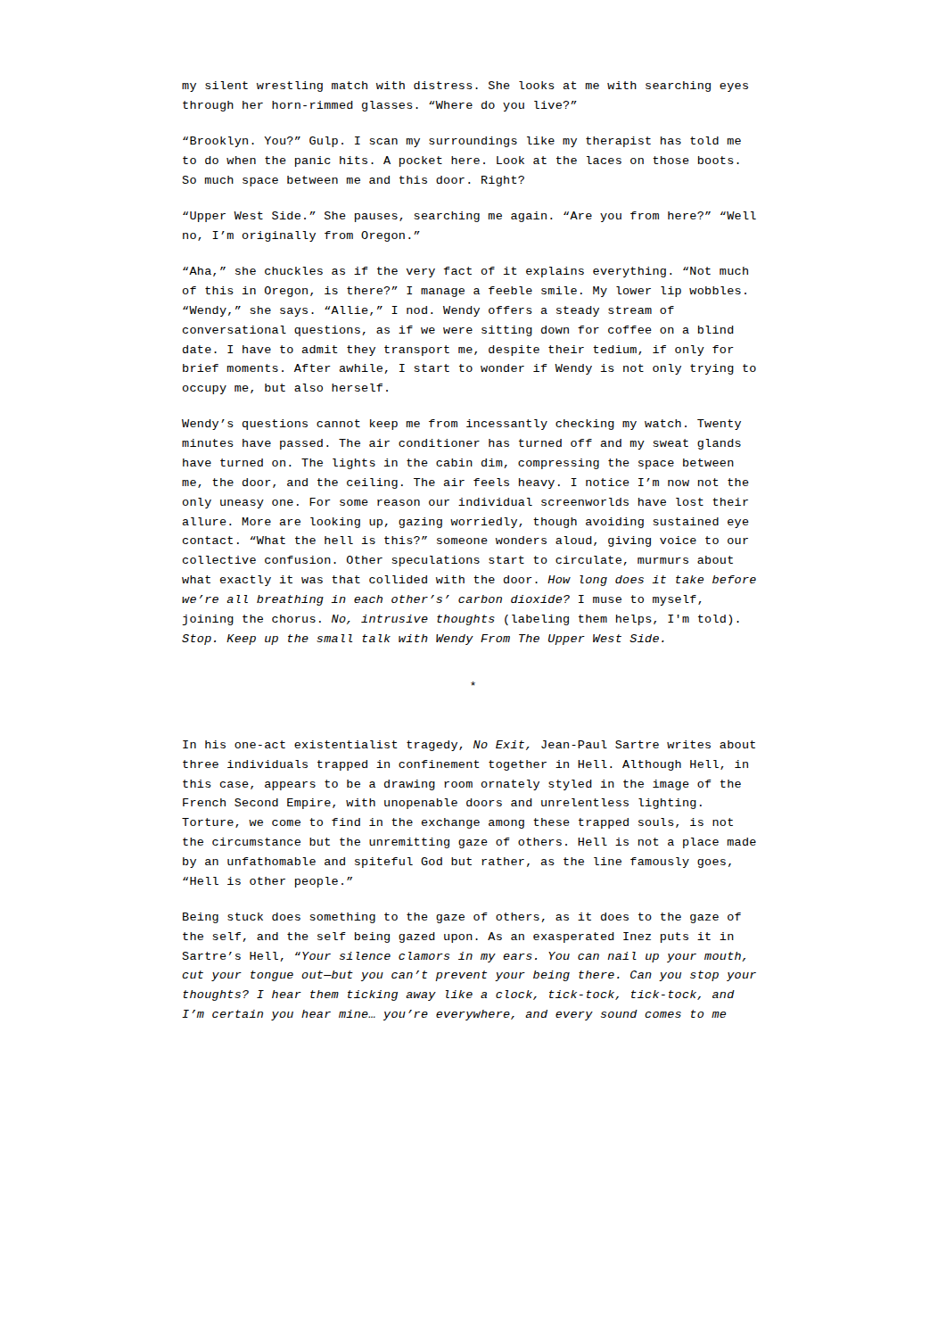my silent wrestling match with distress. She looks at me with searching eyes through her horn-rimmed glasses. “Where do you live?”
“Brooklyn. You?” Gulp. I scan my surroundings like my therapist has told me to do when the panic hits. A pocket here. Look at the laces on those boots. So much space between me and this door. Right?
“Upper West Side.” She pauses, searching me again. “Are you from here?” “Well no, I’m originally from Oregon.”
“Aha,” she chuckles as if the very fact of it explains everything. “Not much of this in Oregon, is there?” I manage a feeble smile. My lower lip wobbles. “Wendy,” she says. “Allie,” I nod. Wendy offers a steady stream of conversational questions, as if we were sitting down for coffee on a blind date. I have to admit they transport me, despite their tedium, if only for brief moments. After awhile, I start to wonder if Wendy is not only trying to occupy me, but also herself.
Wendy’s questions cannot keep me from incessantly checking my watch. Twenty minutes have passed. The air conditioner has turned off and my sweat glands have turned on. The lights in the cabin dim, compressing the space between me, the door, and the ceiling. The air feels heavy. I notice I’m now not the only uneasy one. For some reason our individual screenworlds have lost their allure. More are looking up, gazing worriedly, though avoiding sustained eye contact. “What the hell is this?” someone wonders aloud, giving voice to our collective confusion. Other speculations start to circulate, murmurs about what exactly it was that collided with the door. How long does it take before we’re all breathing in each other’s’ carbon dioxide? I muse to myself, joining the chorus. No, intrusive thoughts (labeling them helps, I'm told). Stop. Keep up the small talk with Wendy From The Upper West Side.
*
In his one-act existentialist tragedy, No Exit, Jean-Paul Sartre writes about three individuals trapped in confinement together in Hell. Although Hell, in this case, appears to be a drawing room ornately styled in the image of the French Second Empire, with unopenable doors and unrelentless lighting. Torture, we come to find in the exchange among these trapped souls, is not the circumstance but the unremitting gaze of others. Hell is not a place made by an unfathomable and spiteful God but rather, as the line famously goes, “Hell is other people.”
Being stuck does something to the gaze of others, as it does to the gaze of the self, and the self being gazed upon. As an exasperated Inez puts it in Sartre’s Hell, “Your silence clamors in my ears. You can nail up your mouth, cut your tongue out—but you can’t prevent your being there. Can you stop your thoughts? I hear them ticking away like a clock, tick-tock, tick-tock, and I’m certain you hear mine… you’re everywhere, and every sound comes to me